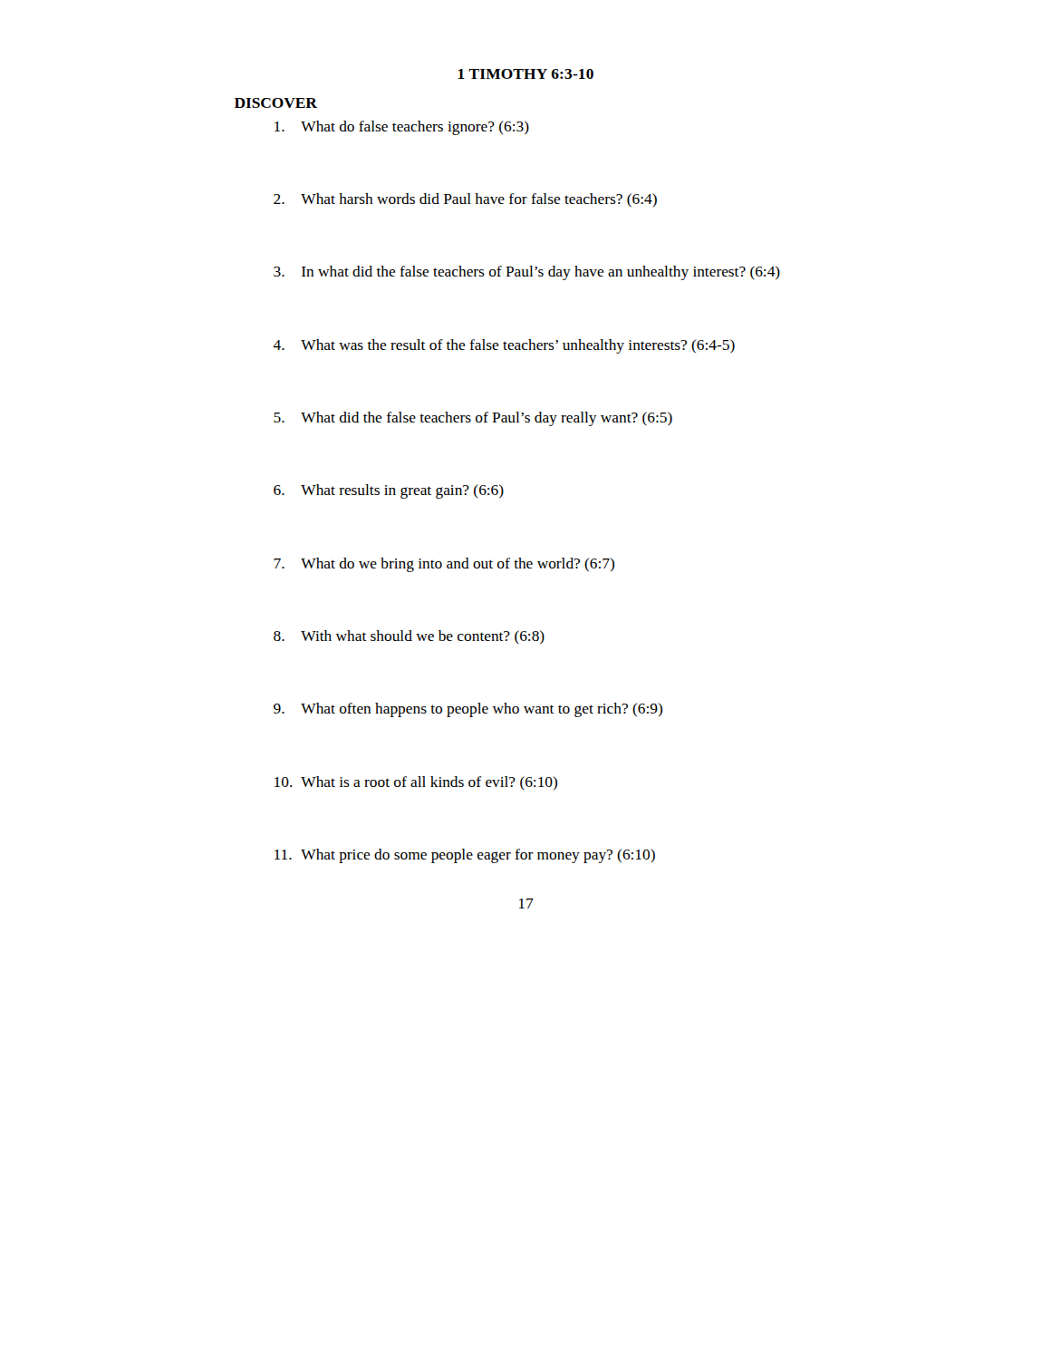1 TIMOTHY 6:3-10
DISCOVER
1. What do false teachers ignore? (6:3)
2. What harsh words did Paul have for false teachers? (6:4)
3. In what did the false teachers of Paul’s day have an unhealthy interest? (6:4)
4. What was the result of the false teachers’ unhealthy interests? (6:4-5)
5. What did the false teachers of Paul’s day really want? (6:5)
6. What results in great gain? (6:6)
7. What do we bring into and out of the world? (6:7)
8. With what should we be content? (6:8)
9. What often happens to people who want to get rich? (6:9)
10. What is a root of all kinds of evil? (6:10)
11. What price do some people eager for money pay? (6:10)
17